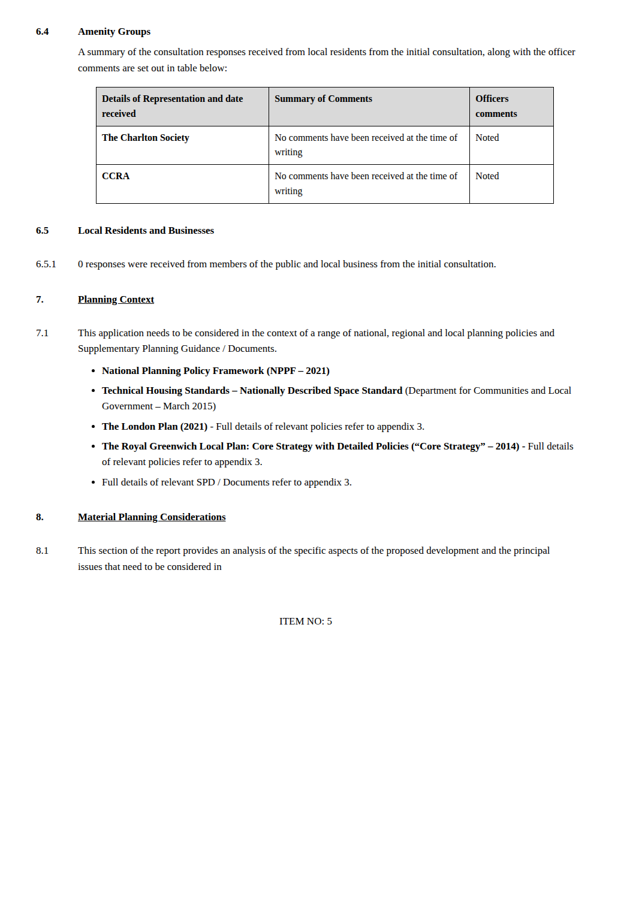6.4
Amenity Groups
A summary of the consultation responses received from local residents from the initial consultation, along with the officer comments are set out in table below:
| Details of Representation and date received | Summary of Comments | Officers comments |
| --- | --- | --- |
| The Charlton Society | No comments have been received at the time of writing | Noted |
| CCRA | No comments have been received at the time of writing | Noted |
6.5
Local Residents and Businesses
6.5.1
0 responses were received from members of the public and local business from the initial consultation.
7.
Planning Context
7.1
This application needs to be considered in the context of a range of national, regional and local planning policies and Supplementary Planning Guidance / Documents.
National Planning Policy Framework (NPPF – 2021)
Technical Housing Standards – Nationally Described Space Standard (Department for Communities and Local Government – March 2015)
The London Plan (2021) - Full details of relevant policies refer to appendix 3.
The Royal Greenwich Local Plan: Core Strategy with Detailed Policies (“Core Strategy” – 2014) - Full details of relevant policies refer to appendix 3.
Full details of relevant SPD / Documents refer to appendix 3.
8.
Material Planning Considerations
8.1
This section of the report provides an analysis of the specific aspects of the proposed development and the principal issues that need to be considered in
ITEM NO: 5